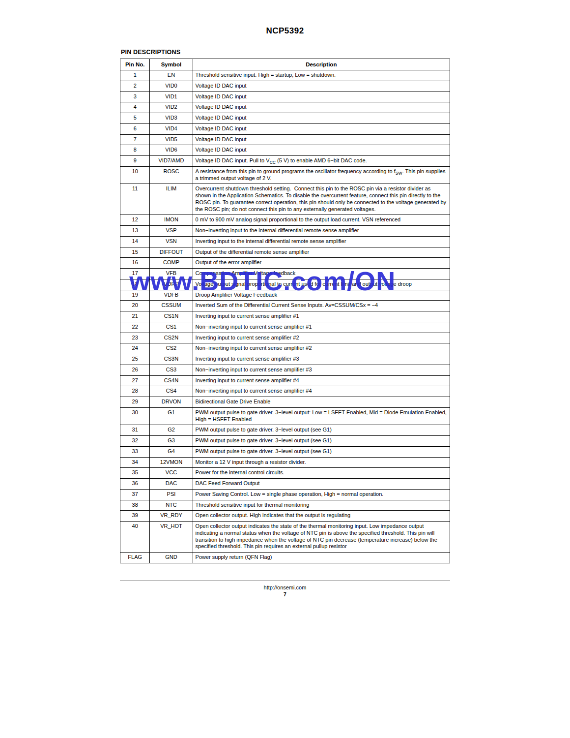NCP5392
PIN DESCRIPTIONS
| Pin No. | Symbol | Description |
| --- | --- | --- |
| 1 | EN | Threshold sensitive input. High = startup, Low = shutdown. |
| 2 | VID0 | Voltage ID DAC input |
| 3 | VID1 | Voltage ID DAC input |
| 4 | VID2 | Voltage ID DAC input |
| 5 | VID3 | Voltage ID DAC input |
| 6 | VID4 | Voltage ID DAC input |
| 7 | VID5 | Voltage ID DAC input |
| 8 | VID6 | Voltage ID DAC input |
| 9 | VID7/AMD | Voltage ID DAC input. Pull to V CC (5 V) to enable AMD 6−bit DAC code. |
| 10 | ROSC | A resistance from this pin to ground programs the oscillator frequency according to f SW . This pin supplies a trimmed output voltage of 2 V. |
| 11 | ILIM | Overcurrent shutdown threshold setting. Connect this pin to the ROSC pin via a resistor divider as shown in the Application Schematics. To disable the overcurrent feature, connect this pin directly to the ROSC pin. To guarantee correct operation, this pin should only be connected to the voltage generated by the ROSC pin; do not connect this pin to any externally generated voltages. |
| 12 | IMON | 0 mV to 900 mV analog signal proportional to the output load current. VSN referenced |
| 13 | VSP | Non−inverting input to the internal differential remote sense amplifier |
| 14 | VSN | Inverting input to the internal differential remote sense amplifier |
| 15 | DIFFOUT | Output of the differential remote sense amplifier |
| 16 | COMP | Output of the error amplifier |
| 17 | VFB | Compensation Amplifier Voltage feedback |
| 18 | VDRP | Voltage output signal proportional to current used for current limit and output voltage droop |
| 19 | VDFB | Droop Amplifier Voltage Feedback |
| 20 | CSSUM | Inverted Sum of the Differential Current Sense Inputs. Av=CSSUM/CSx = −4 |
| 21 | CS1N | Inverting input to current sense amplifier #1 |
| 22 | CS1 | Non−inverting input to current sense amplifier #1 |
| 23 | CS2N | Inverting input to current sense amplifier #2 |
| 24 | CS2 | Non−inverting input to current sense amplifier #2 |
| 25 | CS3N | Inverting input to current sense amplifier #3 |
| 26 | CS3 | Non−inverting input to current sense amplifier #3 |
| 27 | CS4N | Inverting input to current sense amplifier #4 |
| 28 | CS4 | Non−inverting input to current sense amplifier #4 |
| 29 | DRVON | Bidirectional Gate Drive Enable |
| 30 | G1 | PWM output pulse to gate driver. 3−level output: Low = LSFET Enabled, Mid = Diode Emulation Enabled, High = HSFET Enabled |
| 31 | G2 | PWM output pulse to gate driver. 3−level output (see G1) |
| 32 | G3 | PWM output pulse to gate driver. 3−level output (see G1) |
| 33 | G4 | PWM output pulse to gate driver. 3−level output (see G1) |
| 34 | 12VMON | Monitor a 12 V input through a resistor divider. |
| 35 | VCC | Power for the internal control circuits. |
| 36 | DAC | DAC Feed Forward Output |
| 37 | PSI | Power Saving Control. Low = single phase operation, High = normal operation. |
| 38 | NTC | Threshold sensitive input for thermal monitoring |
| 39 | VR_RDY | Open collector output. High indicates that the output is regulating |
| 40 | VR_HOT | Open collector output indicates the state of the thermal monitoring input. Low impedance output indicating a normal status when the voltage of NTC pin is above the specified threshold. This pin will transition to high impedance when the voltage of NTC pin decrease (temperature increase) below the specified threshold. This pin requires an external pullup resistor |
| FLAG | GND | Power supply return (QFN Flag) |
http://onsemi.com
7
www.BDTIC.com/ON